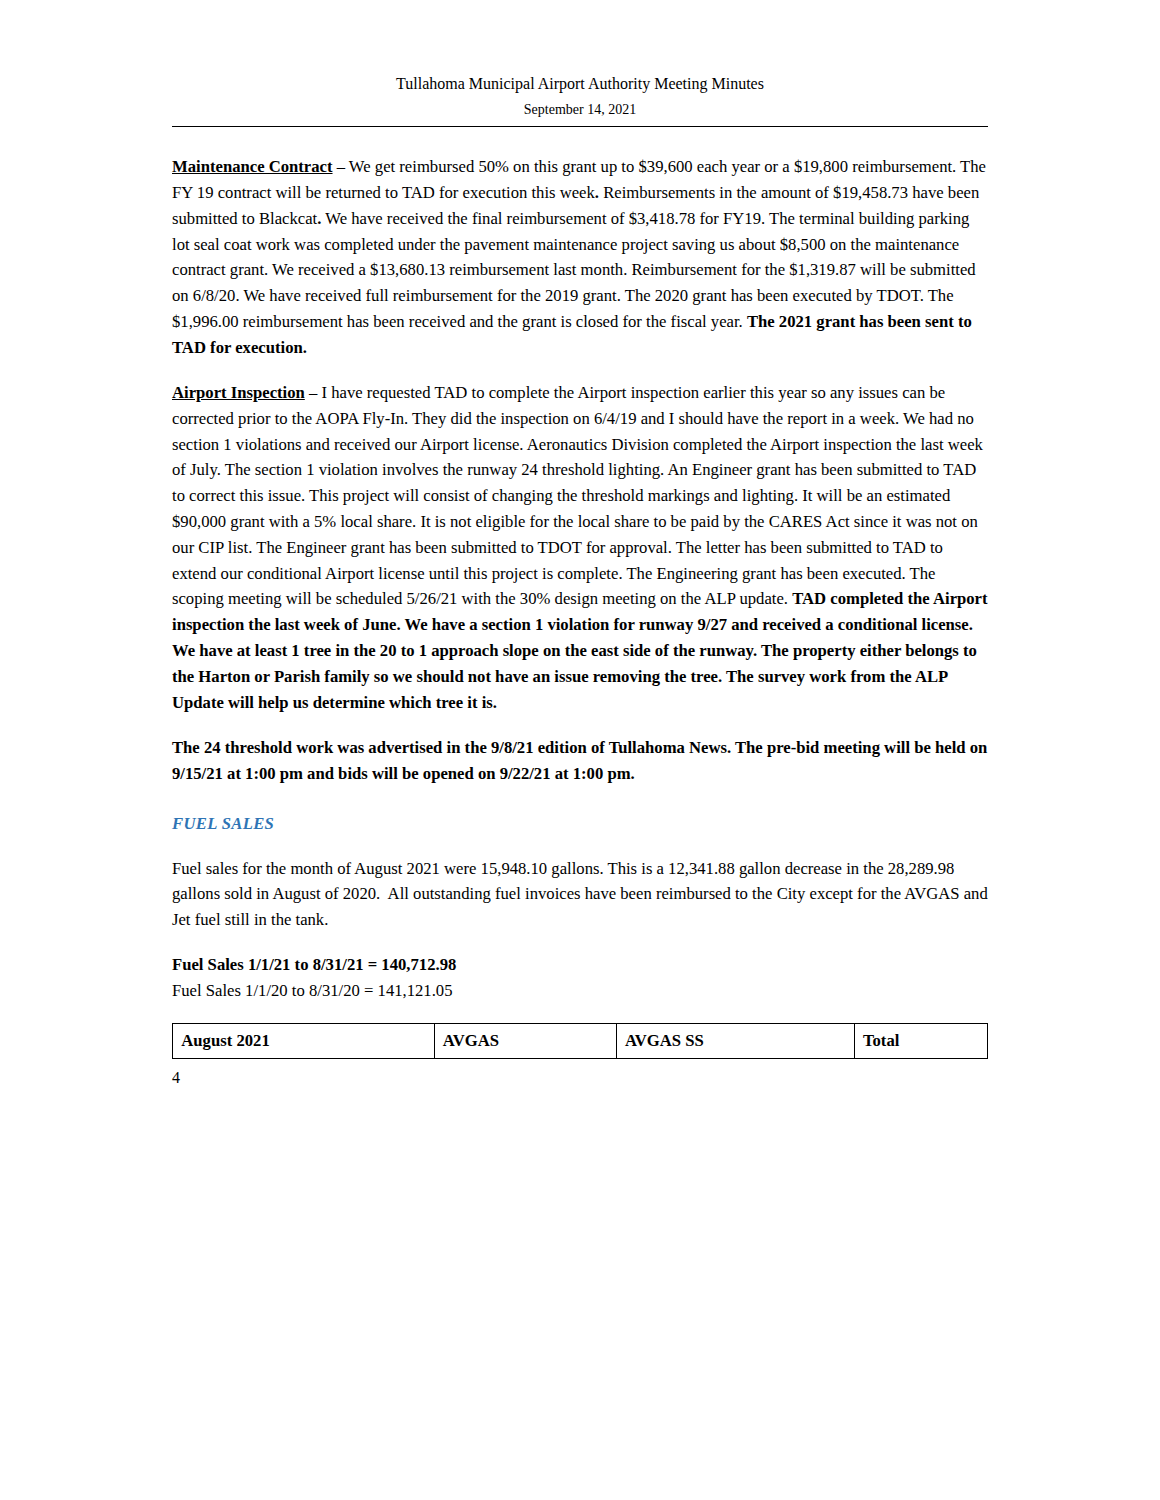Tullahoma Municipal Airport Authority Meeting Minutes
September 14, 2021
Maintenance Contract – We get reimbursed 50% on this grant up to $39,600 each year or a $19,800 reimbursement. The FY 19 contract will be returned to TAD for execution this week. Reimbursements in the amount of $19,458.73 have been submitted to Blackcat. We have received the final reimbursement of $3,418.78 for FY19. The terminal building parking lot seal coat work was completed under the pavement maintenance project saving us about $8,500 on the maintenance contract grant. We received a $13,680.13 reimbursement last month. Reimbursement for the $1,319.87 will be submitted on 6/8/20. We have received full reimbursement for the 2019 grant. The 2020 grant has been executed by TDOT. The $1,996.00 reimbursement has been received and the grant is closed for the fiscal year. The 2021 grant has been sent to TAD for execution.
Airport Inspection – I have requested TAD to complete the Airport inspection earlier this year so any issues can be corrected prior to the AOPA Fly-In. They did the inspection on 6/4/19 and I should have the report in a week. We had no section 1 violations and received our Airport license. Aeronautics Division completed the Airport inspection the last week of July. The section 1 violation involves the runway 24 threshold lighting. An Engineer grant has been submitted to TAD to correct this issue. This project will consist of changing the threshold markings and lighting. It will be an estimated $90,000 grant with a 5% local share. It is not eligible for the local share to be paid by the CARES Act since it was not on our CIP list. The Engineer grant has been submitted to TDOT for approval. The letter has been submitted to TAD to extend our conditional Airport license until this project is complete. The Engineering grant has been executed. The scoping meeting will be scheduled 5/26/21 with the 30% design meeting on the ALP update. TAD completed the Airport inspection the last week of June. We have a section 1 violation for runway 9/27 and received a conditional license. We have at least 1 tree in the 20 to 1 approach slope on the east side of the runway. The property either belongs to the Harton or Parish family so we should not have an issue removing the tree. The survey work from the ALP Update will help us determine which tree it is.
The 24 threshold work was advertised in the 9/8/21 edition of Tullahoma News. The pre-bid meeting will be held on 9/15/21 at 1:00 pm and bids will be opened on 9/22/21 at 1:00 pm.
FUEL SALES
Fuel sales for the month of August 2021 were 15,948.10 gallons. This is a 12,341.88 gallon decrease in the 28,289.98 gallons sold in August of 2020. All outstanding fuel invoices have been reimbursed to the City except for the AVGAS and Jet fuel still in the tank.
Fuel Sales 1/1/21 to 8/31/21 = 140,712.98
Fuel Sales 1/1/20 to 8/31/20 = 141,121.05
| August 2021 | AVGAS | AVGAS SS | Total |
4